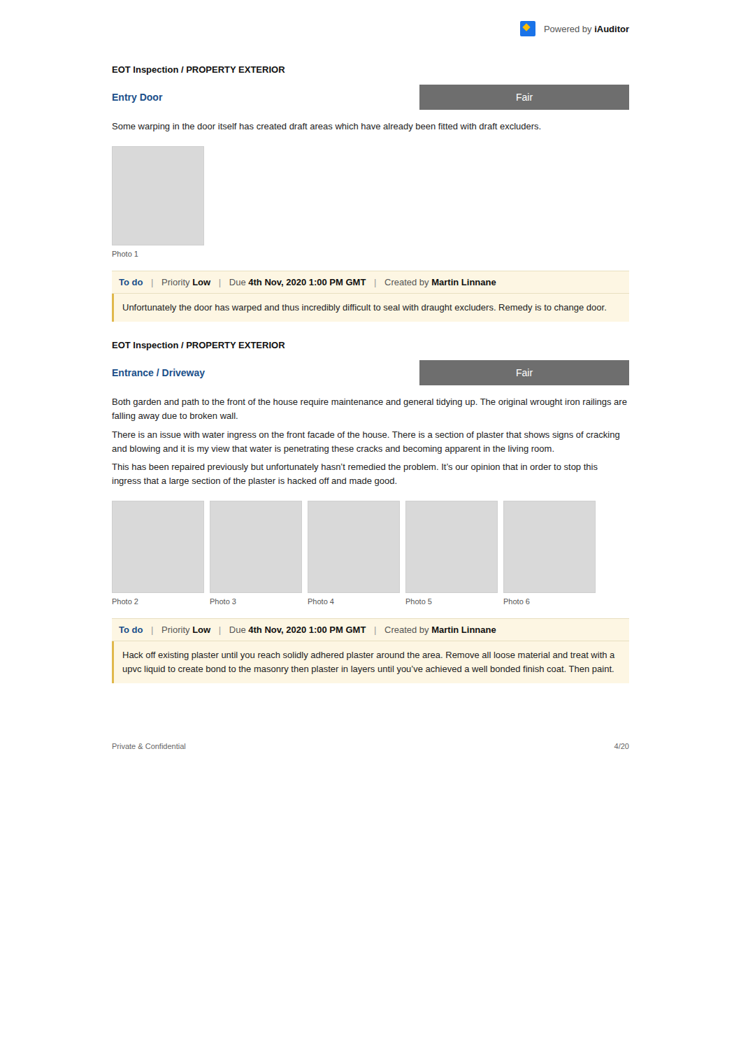Powered by iAuditor
EOT Inspection / PROPERTY EXTERIOR
Entry Door
Fair
Some warping in the door itself has created draft areas which have already been fitted with draft excluders.
Photo 1
To do | Priority Low | Due 4th Nov, 2020 1:00 PM GMT | Created by Martin Linnane
Unfortunately the door has warped and thus incredibly difficult to seal with draught excluders. Remedy is to change door.
EOT Inspection / PROPERTY EXTERIOR
Entrance / Driveway
Fair
Both garden and path to the front of the house require maintenance and general tidying up. The original wrought iron railings are falling away due to broken wall.
There is an issue with water ingress on the front facade of the house. There is a section of plaster that shows signs of cracking and blowing and it is my view that water is penetrating these cracks and becoming apparent in the living room.
This has been repaired previously but unfortunately hasn’t remedied the problem. It’s our opinion that in order to stop this ingress that a large section of the plaster is hacked off and made good.
Photo 2
Photo 3
Photo 4
Photo 5
Photo 6
To do | Priority Low | Due 4th Nov, 2020 1:00 PM GMT | Created by Martin Linnane
Hack off existing plaster until you reach solidly adhered plaster around the area. Remove all loose material and treat with a upvc liquid to create bond to the masonry then plaster in layers until you’ve achieved a well bonded finish coat. Then paint.
Private & Confidential
4/20